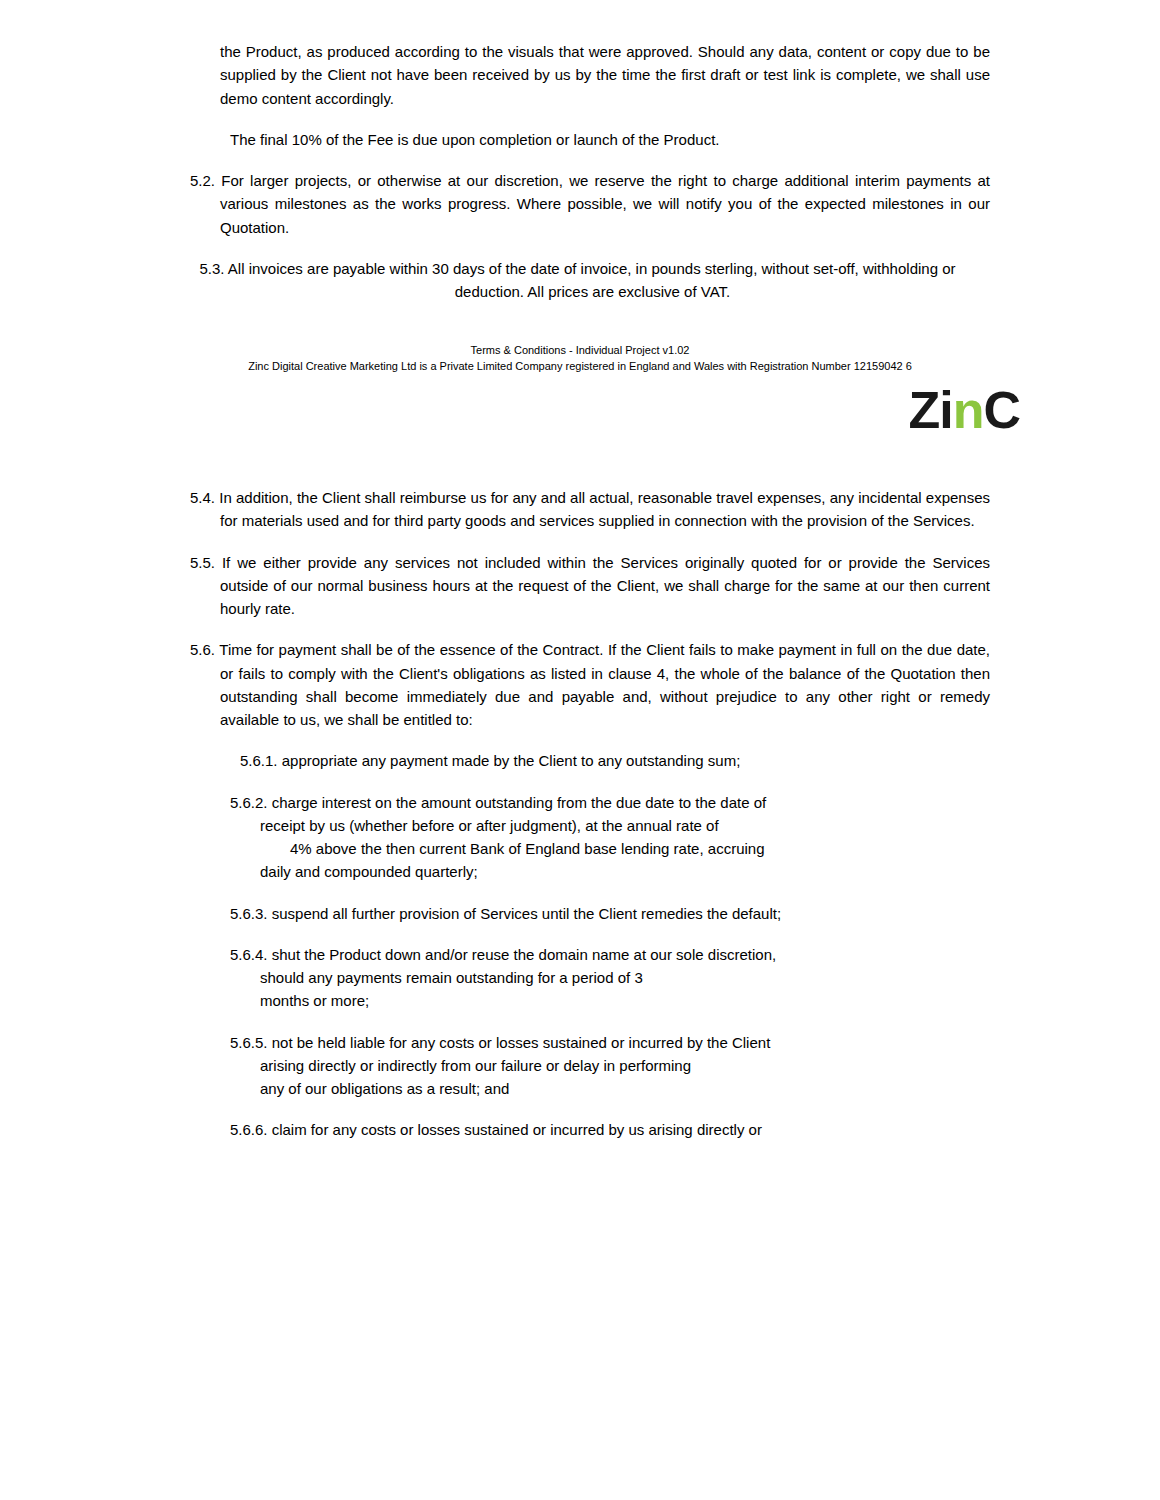the Product, as produced according to the visuals that were approved. Should any data, content or copy due to be supplied by the Client not have been received by us by the time the first draft or test link is complete, we shall use demo content accordingly.
The final 10% of the Fee is due upon completion or launch of the Product.
5.2. For larger projects, or otherwise at our discretion, we reserve the right to charge additional interim payments at various milestones as the works progress. Where possible, we will notify you of the expected milestones in our Quotation.
5.3. All invoices are payable within 30 days of the date of invoice, in pounds sterling, without set-off, withholding or deduction. All prices are exclusive of VAT.
Terms & Conditions - Individual Project v1.02
Zinc Digital Creative Marketing Ltd is a Private Limited Company registered in England and Wales with Registration Number 12159042 6
Zin C
5.4. In addition, the Client shall reimburse us for any and all actual, reasonable travel expenses, any incidental expenses for materials used and for third party goods and services supplied in connection with the provision of the Services.
5.5. If we either provide any services not included within the Services originally quoted for or provide the Services outside of our normal business hours at the request of the Client, we shall charge for the same at our then current hourly rate.
5.6. Time for payment shall be of the essence of the Contract. If the Client fails to make payment in full on the due date, or fails to comply with the Client's obligations as listed in clause 4, the whole of the balance of the Quotation then outstanding shall become immediately due and payable and, without prejudice to any other right or remedy available to us, we shall be entitled to:
5.6.1. appropriate any payment made by the Client to any outstanding sum;
5.6.2. charge interest on the amount outstanding from the due date to the date of receipt by us (whether before or after judgment), at the annual rate of 4% above the then current Bank of England base lending rate, accruing daily and compounded quarterly;
5.6.3. suspend all further provision of Services until the Client remedies the default;
5.6.4. shut the Product down and/or reuse the domain name at our sole discretion, should any payments remain outstanding for a period of 3 months or more;
5.6.5. not be held liable for any costs or losses sustained or incurred by the Client arising directly or indirectly from our failure or delay in performing any of our obligations as a result; and
5.6.6. claim for any costs or losses sustained or incurred by us arising directly or